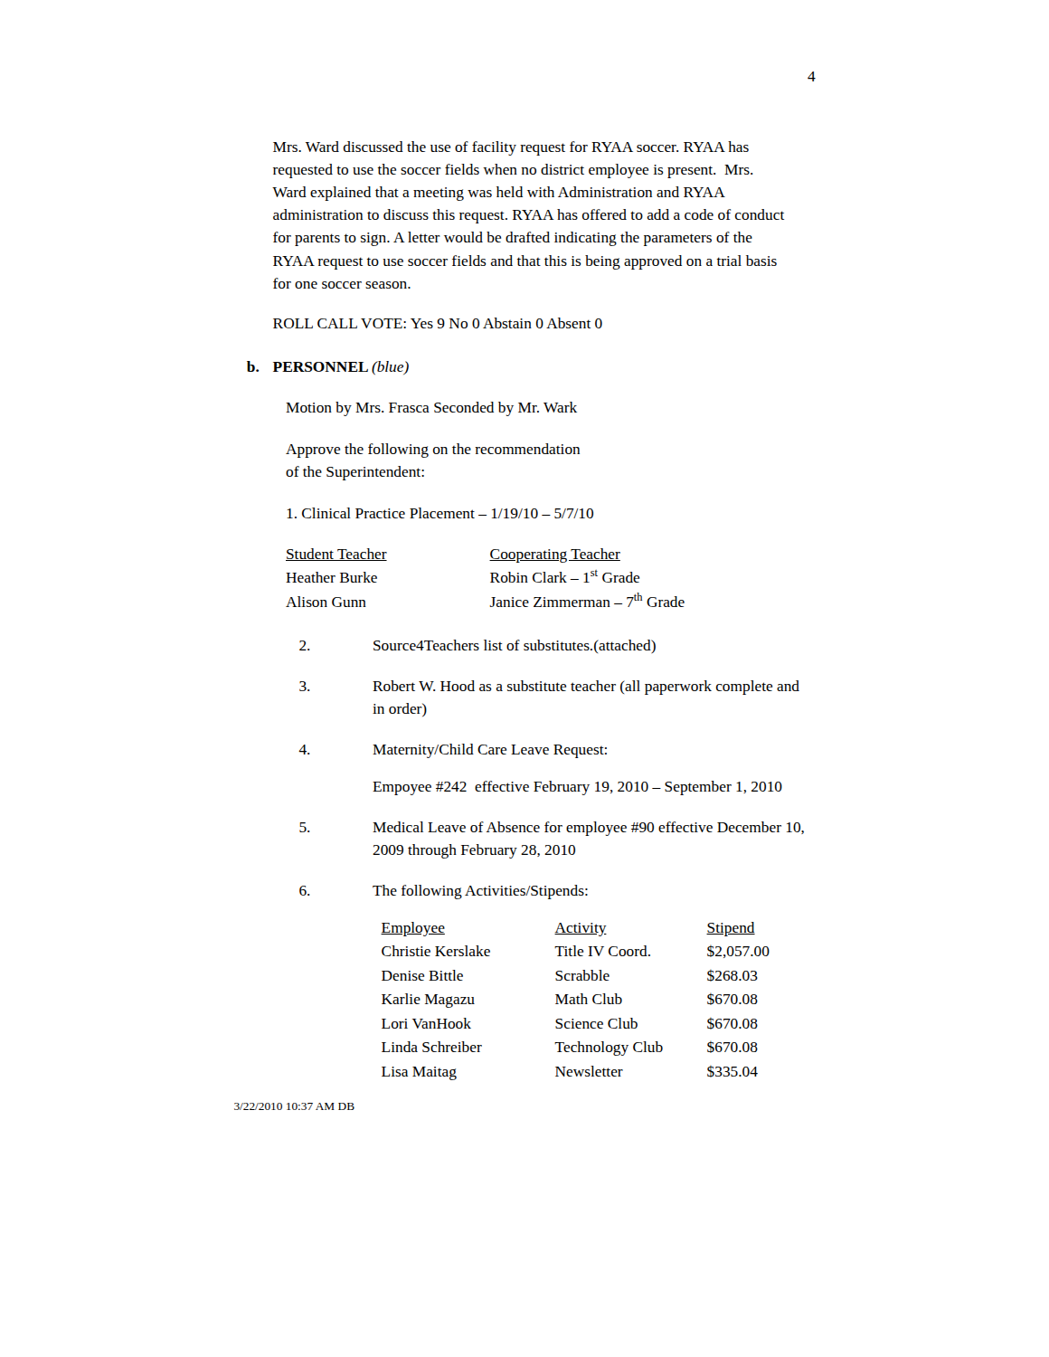4
Mrs. Ward discussed the use of facility request for RYAA soccer. RYAA has requested to use the soccer fields when no district employee is present. Mrs. Ward explained that a meeting was held with Administration and RYAA administration to discuss this request. RYAA has offered to add a code of conduct for parents to sign. A letter would be drafted indicating the parameters of the RYAA request to use soccer fields and that this is being approved on a trial basis for one soccer season.
ROLL CALL VOTE: Yes 9 No 0 Abstain 0 Absent 0
b. PERSONNEL (blue)
Motion by Mrs. Frasca Seconded by Mr. Wark
Approve the following on the recommendation
of the Superintendent:
1. Clinical Practice Placement – 1/19/10 – 5/7/10
| Student Teacher | Cooperating Teacher |
| Heather Burke | Robin Clark – 1 st Grade |
| Alison Gunn | Janice Zimmerman – 7 th Grade |
2. Source4Teachers list of substitutes.(attached)
3. Robert W. Hood as a substitute teacher (all paperwork complete and in order)
4.
Maternity/Child Care Leave Request:
Empoyee #242 effective February 19, 2010 – September 1, 2010
5. Medical Leave of Absence for employee #90 effective December 10, 2009 through February 28, 2010
6.
The following Activities/Stipends:
| Employee | Activity | Stipend |
| --- | --- | --- |
| Christie Kerslake | Title IV Coord. | $2,057.00 |
| Denise Bittle | Scrabble | $268.03 |
| Karlie Magazu | Math Club | $670.08 |
| Lori VanHook | Science Club | $670.08 |
| Linda Schreiber | Technology Club | $670.08 |
| Lisa Maitag | Newsletter | $335.04 |
3/22/2010 10:37 AM DB